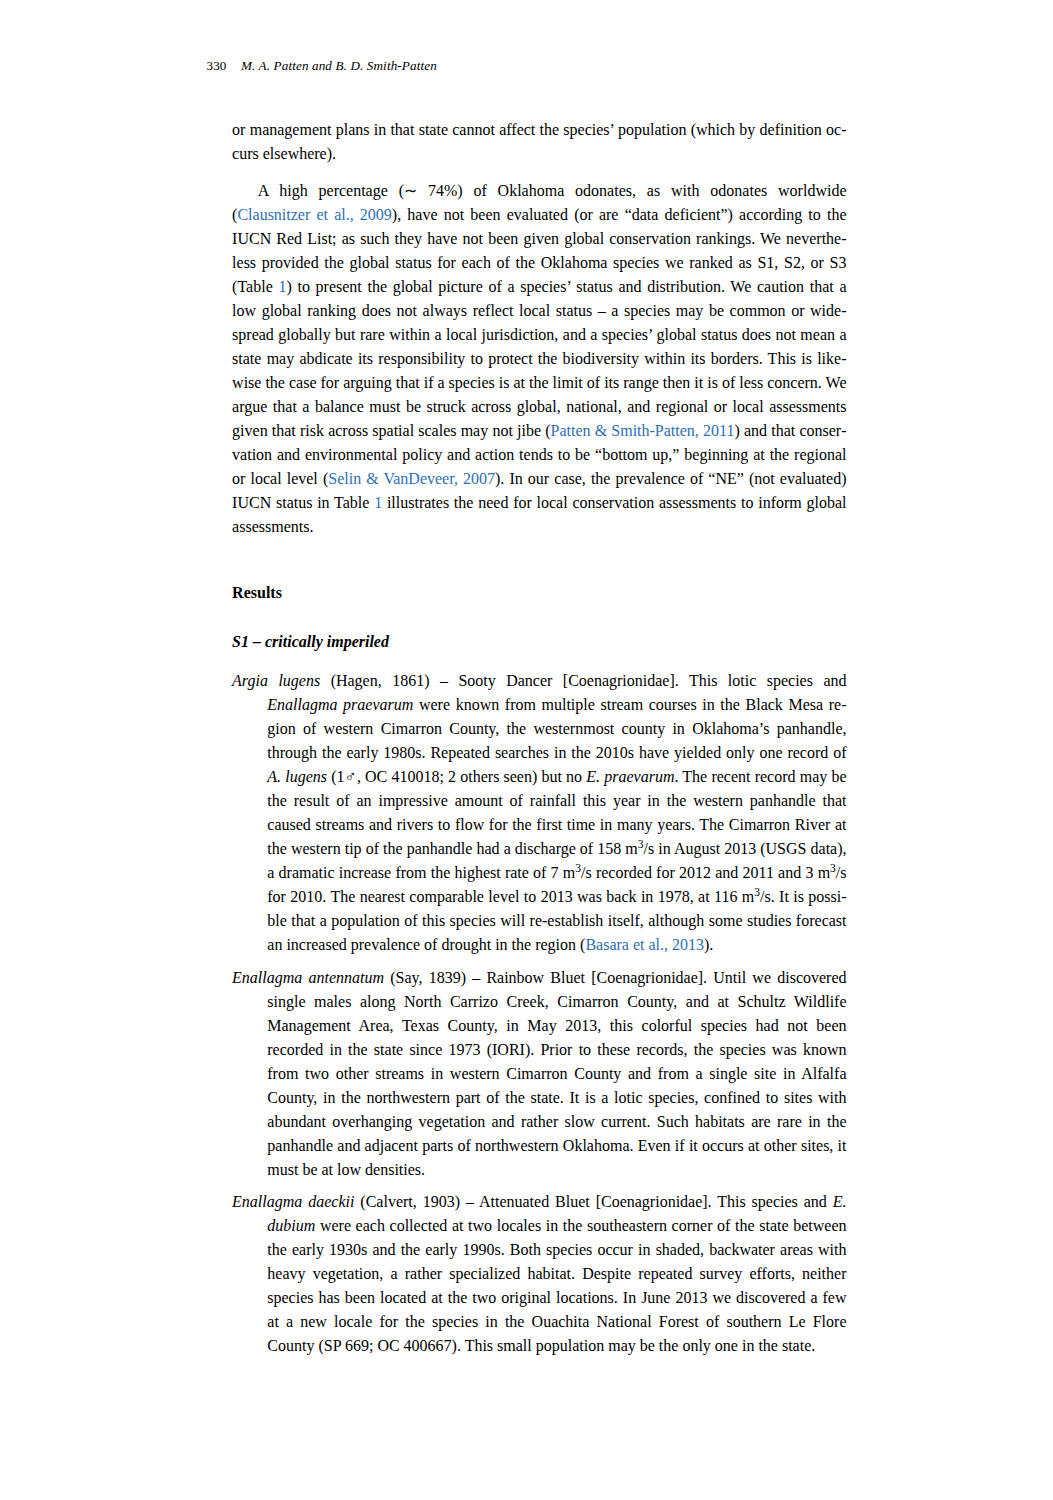330 M. A. Patten and B. D. Smith-Patten
or management plans in that state cannot affect the species’ population (which by definition occurs elsewhere).
A high percentage (∼ 74%) of Oklahoma odonates, as with odonates worldwide (Clausnitzer et al., 2009), have not been evaluated (or are “data deficient”) according to the IUCN Red List; as such they have not been given global conservation rankings. We nevertheless provided the global status for each of the Oklahoma species we ranked as S1, S2, or S3 (Table 1) to present the global picture of a species’ status and distribution. We caution that a low global ranking does not always reflect local status – a species may be common or widespread globally but rare within a local jurisdiction, and a species’ global status does not mean a state may abdicate its responsibility to protect the biodiversity within its borders. This is likewise the case for arguing that if a species is at the limit of its range then it is of less concern. We argue that a balance must be struck across global, national, and regional or local assessments given that risk across spatial scales may not jibe (Patten & Smith-Patten, 2011) and that conservation and environmental policy and action tends to be “bottom up,” beginning at the regional or local level (Selin & VanDeveer, 2007). In our case, the prevalence of “NE” (not evaluated) IUCN status in Table 1 illustrates the need for local conservation assessments to inform global assessments.
Results
S1 – critically imperiled
Argia lugens (Hagen, 1861) – Sooty Dancer [Coenagrionidae]. This lotic species and Enallagma praevarum were known from multiple stream courses in the Black Mesa region of western Cimarron County, the westernmost county in Oklahoma’s panhandle, through the early 1980s. Repeated searches in the 2010s have yielded only one record of A. lugens (1♂, OC 410018; 2 others seen) but no E. praevarum. The recent record may be the result of an impressive amount of rainfall this year in the western panhandle that caused streams and rivers to flow for the first time in many years. The Cimarron River at the western tip of the panhandle had a discharge of 158 m3/s in August 2013 (USGS data), a dramatic increase from the highest rate of 7 m3/s recorded for 2012 and 2011 and 3 m3/s for 2010. The nearest comparable level to 2013 was back in 1978, at 116 m3/s. It is possible that a population of this species will re-establish itself, although some studies forecast an increased prevalence of drought in the region (Basara et al., 2013).
Enallagma antennatum (Say, 1839) – Rainbow Bluet [Coenagrionidae]. Until we discovered single males along North Carrizo Creek, Cimarron County, and at Schultz Wildlife Management Area, Texas County, in May 2013, this colorful species had not been recorded in the state since 1973 (IORI). Prior to these records, the species was known from two other streams in western Cimarron County and from a single site in Alfalfa County, in the northwestern part of the state. It is a lotic species, confined to sites with abundant overhanging vegetation and rather slow current. Such habitats are rare in the panhandle and adjacent parts of northwestern Oklahoma. Even if it occurs at other sites, it must be at low densities.
Enallagma daeckii (Calvert, 1903) – Attenuated Bluet [Coenagrionidae]. This species and E. dubium were each collected at two locales in the southeastern corner of the state between the early 1930s and the early 1990s. Both species occur in shaded, backwater areas with heavy vegetation, a rather specialized habitat. Despite repeated survey efforts, neither species has been located at the two original locations. In June 2013 we discovered a few at a new locale for the species in the Ouachita National Forest of southern Le Flore County (SP 669; OC 400667). This small population may be the only one in the state.